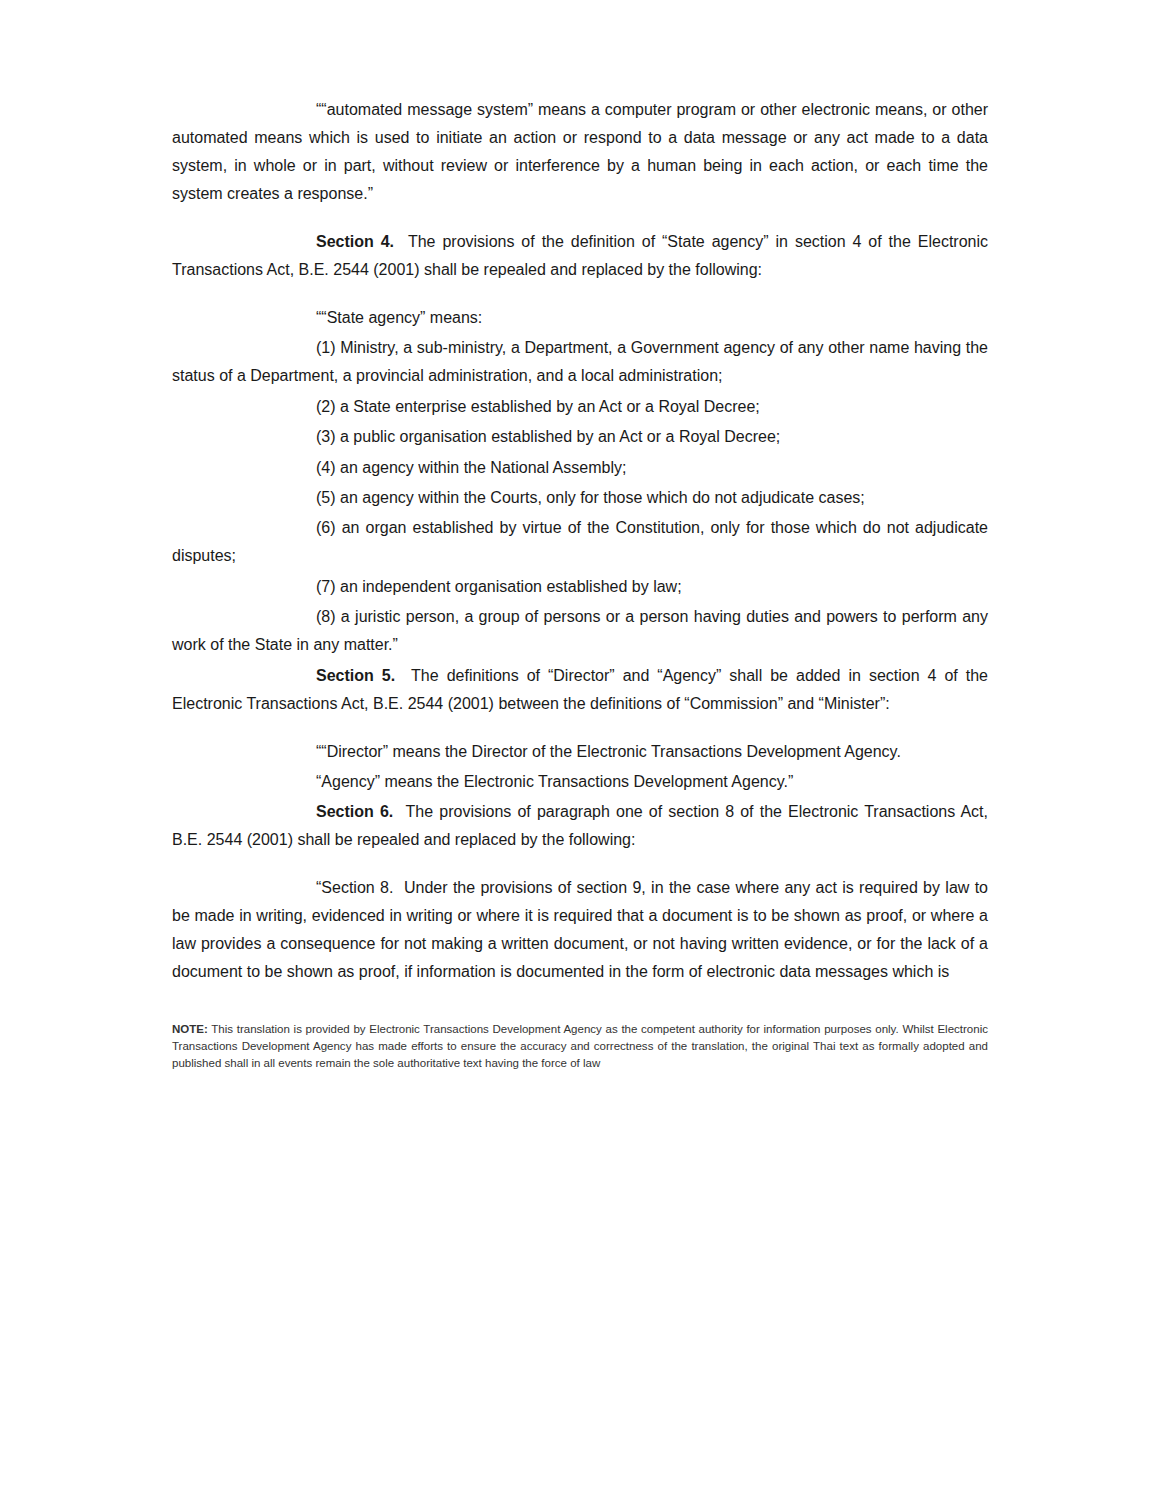““automated message system” means a computer program or other electronic means, or other automated means which is used to initiate an action or respond to a data message or any act made to a data system, in whole or in part, without review or interference by a human being in each action, or each time the system creates a response.”
Section 4. The provisions of the definition of “State agency” in section 4 of the Electronic Transactions Act, B.E. 2544 (2001) shall be repealed and replaced by the following:
““State agency” means:
(1) Ministry, a sub-ministry, a Department, a Government agency of any other name having the status of a Department, a provincial administration, and a local administration;
(2) a State enterprise established by an Act or a Royal Decree;
(3) a public organisation established by an Act or a Royal Decree;
(4) an agency within the National Assembly;
(5) an agency within the Courts, only for those which do not adjudicate cases;
(6) an organ established by virtue of the Constitution, only for those which do not adjudicate disputes;
(7) an independent organisation established by law;
(8) a juristic person, a group of persons or a person having duties and powers to perform any work of the State in any matter.”
Section 5. The definitions of “Director” and “Agency” shall be added in section 4 of the Electronic Transactions Act, B.E. 2544 (2001) between the definitions of “Commission” and “Minister”:
““Director” means the Director of the Electronic Transactions Development Agency.
“Agency” means the Electronic Transactions Development Agency.”
Section 6. The provisions of paragraph one of section 8 of the Electronic Transactions Act, B.E. 2544 (2001) shall be repealed and replaced by the following:
“Section 8. Under the provisions of section 9, in the case where any act is required by law to be made in writing, evidenced in writing or where it is required that a document is to be shown as proof, or where a law provides a consequence for not making a written document, or not having written evidence, or for the lack of a document to be shown as proof, if information is documented in the form of electronic data messages which is
NOTE: This translation is provided by Electronic Transactions Development Agency as the competent authority for information purposes only. Whilst Electronic Transactions Development Agency has made efforts to ensure the accuracy and correctness of the translation, the original Thai text as formally adopted and published shall in all events remain the sole authoritative text having the force of law